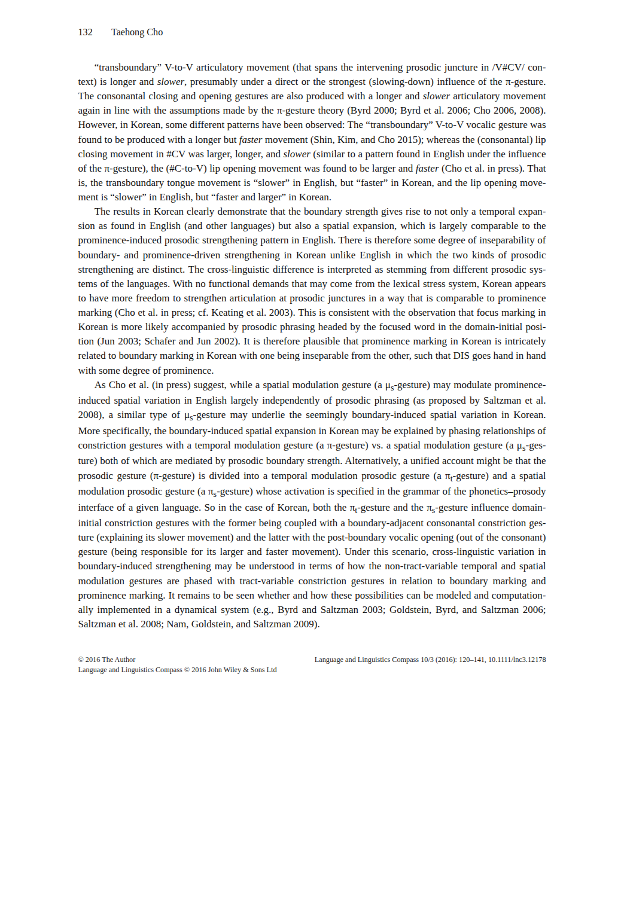132 Taehong Cho
“transboundary” V-to-V articulatory movement (that spans the intervening prosodic juncture in /V#CV/ context) is longer and slower, presumably under a direct or the strongest (slowing-down) influence of the π-gesture. The consonantal closing and opening gestures are also produced with a longer and slower articulatory movement again in line with the assumptions made by the π-gesture theory (Byrd 2000; Byrd et al. 2006; Cho 2006, 2008). However, in Korean, some different patterns have been observed: The “transboundary” V-to-V vocalic gesture was found to be produced with a longer but faster movement (Shin, Kim, and Cho 2015); whereas the (consonantal) lip closing movement in #CV was larger, longer, and slower (similar to a pattern found in English under the influence of the π-gesture), the (#C-to-V) lip opening movement was found to be larger and faster (Cho et al. in press). That is, the transboundary tongue movement is “slower” in English, but “faster” in Korean, and the lip opening movement is “slower” in English, but “faster and larger” in Korean.
The results in Korean clearly demonstrate that the boundary strength gives rise to not only a temporal expansion as found in English (and other languages) but also a spatial expansion, which is largely comparable to the prominence-induced prosodic strengthening pattern in English. There is therefore some degree of inseparability of boundary- and prominence-driven strengthening in Korean unlike English in which the two kinds of prosodic strengthening are distinct. The cross-linguistic difference is interpreted as stemming from different prosodic systems of the languages. With no functional demands that may come from the lexical stress system, Korean appears to have more freedom to strengthen articulation at prosodic junctures in a way that is comparable to prominence marking (Cho et al. in press; cf. Keating et al. 2003). This is consistent with the observation that focus marking in Korean is more likely accompanied by prosodic phrasing headed by the focused word in the domain-initial position (Jun 2003; Schafer and Jun 2002). It is therefore plausible that prominence marking in Korean is intricately related to boundary marking in Korean with one being inseparable from the other, such that DIS goes hand in hand with some degree of prominence.
As Cho et al. (in press) suggest, while a spatial modulation gesture (a μs-gesture) may modulate prominence-induced spatial variation in English largely independently of prosodic phrasing (as proposed by Saltzman et al. 2008), a similar type of μs-gesture may underlie the seemingly boundary-induced spatial variation in Korean. More specifically, the boundary-induced spatial expansion in Korean may be explained by phasing relationships of constriction gestures with a temporal modulation gesture (a π-gesture) vs. a spatial modulation gesture (a μs-gesture) both of which are mediated by prosodic boundary strength. Alternatively, a unified account might be that the prosodic gesture (π-gesture) is divided into a temporal modulation prosodic gesture (a πt-gesture) and a spatial modulation prosodic gesture (a πs-gesture) whose activation is specified in the grammar of the phonetics–prosody interface of a given language. So in the case of Korean, both the πt-gesture and the πs-gesture influence domain-initial constriction gestures with the former being coupled with a boundary-adjacent consonantal constriction gesture (explaining its slower movement) and the latter with the post-boundary vocalic opening (out of the consonant) gesture (being responsible for its larger and faster movement). Under this scenario, cross-linguistic variation in boundary-induced strengthening may be understood in terms of how the non-tract-variable temporal and spatial modulation gestures are phased with tract-variable constriction gestures in relation to boundary marking and prominence marking. It remains to be seen whether and how these possibilities can be modeled and computationally implemented in a dynamical system (e.g., Byrd and Saltzman 2003; Goldstein, Byrd, and Saltzman 2006; Saltzman et al. 2008; Nam, Goldstein, and Saltzman 2009).
© 2016 The Author
Language and Linguistics Compass © 2016 John Wiley & Sons Ltd
Language and Linguistics Compass 10/3 (2016): 120–141, 10.1111/lnc3.12178